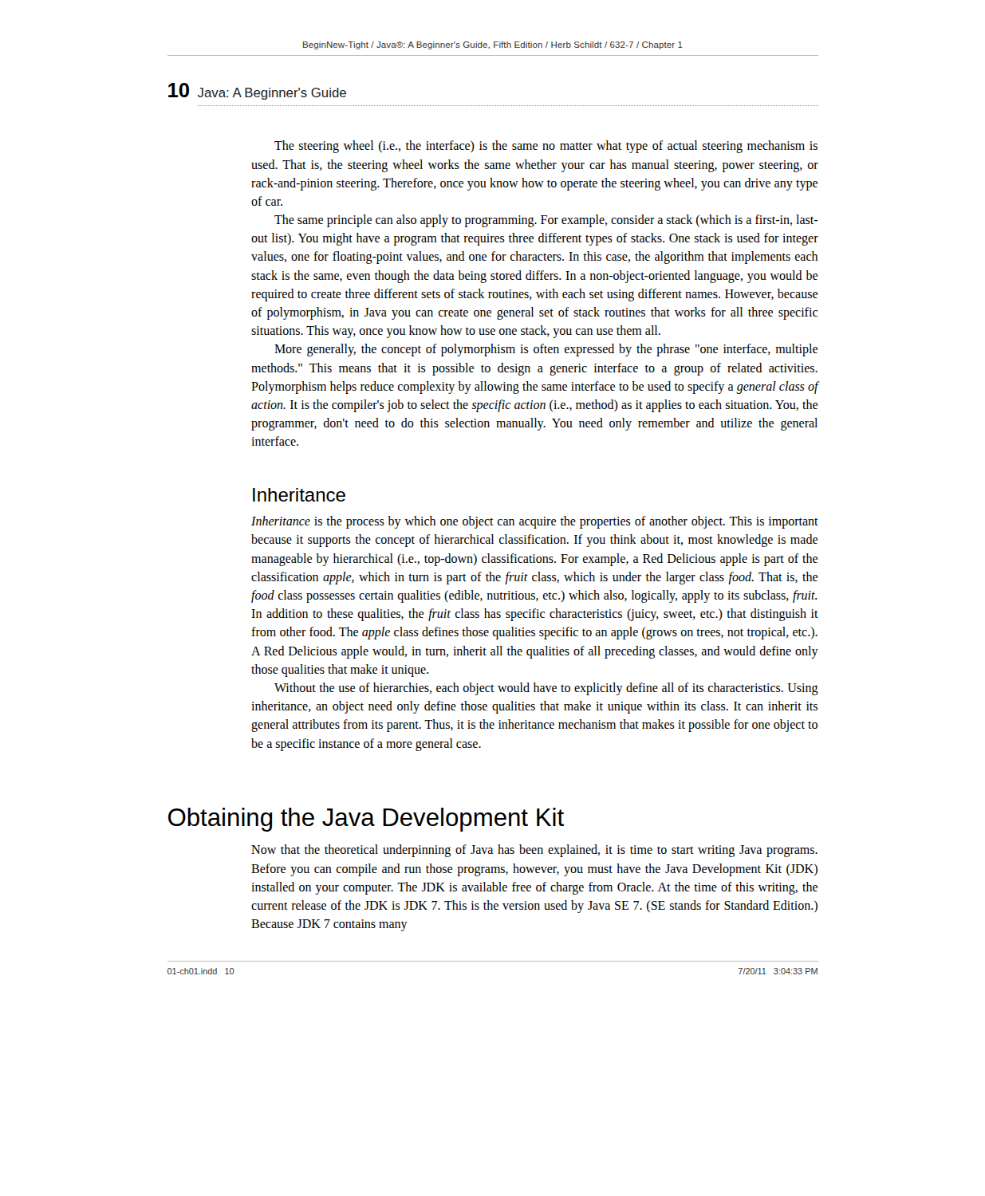BeginNew-Tight / Java®: A Beginner's Guide, Fifth Edition / Herb Schildt / 632-7 / Chapter 1
10 Java: A Beginner's Guide
The steering wheel (i.e., the interface) is the same no matter what type of actual steering mechanism is used. That is, the steering wheel works the same whether your car has manual steering, power steering, or rack-and-pinion steering. Therefore, once you know how to operate the steering wheel, you can drive any type of car.
The same principle can also apply to programming. For example, consider a stack (which is a first-in, last-out list). You might have a program that requires three different types of stacks. One stack is used for integer values, one for floating-point values, and one for characters. In this case, the algorithm that implements each stack is the same, even though the data being stored differs. In a non-object-oriented language, you would be required to create three different sets of stack routines, with each set using different names. However, because of polymorphism, in Java you can create one general set of stack routines that works for all three specific situations. This way, once you know how to use one stack, you can use them all.
More generally, the concept of polymorphism is often expressed by the phrase "one interface, multiple methods." This means that it is possible to design a generic interface to a group of related activities. Polymorphism helps reduce complexity by allowing the same interface to be used to specify a general class of action. It is the compiler's job to select the specific action (i.e., method) as it applies to each situation. You, the programmer, don't need to do this selection manually. You need only remember and utilize the general interface.
Inheritance
Inheritance is the process by which one object can acquire the properties of another object. This is important because it supports the concept of hierarchical classification. If you think about it, most knowledge is made manageable by hierarchical (i.e., top-down) classifications. For example, a Red Delicious apple is part of the classification apple, which in turn is part of the fruit class, which is under the larger class food. That is, the food class possesses certain qualities (edible, nutritious, etc.) which also, logically, apply to its subclass, fruit. In addition to these qualities, the fruit class has specific characteristics (juicy, sweet, etc.) that distinguish it from other food. The apple class defines those qualities specific to an apple (grows on trees, not tropical, etc.). A Red Delicious apple would, in turn, inherit all the qualities of all preceding classes, and would define only those qualities that make it unique.
Without the use of hierarchies, each object would have to explicitly define all of its characteristics. Using inheritance, an object need only define those qualities that make it unique within its class. It can inherit its general attributes from its parent. Thus, it is the inheritance mechanism that makes it possible for one object to be a specific instance of a more general case.
Obtaining the Java Development Kit
Now that the theoretical underpinning of Java has been explained, it is time to start writing Java programs. Before you can compile and run those programs, however, you must have the Java Development Kit (JDK) installed on your computer. The JDK is available free of charge from Oracle. At the time of this writing, the current release of the JDK is JDK 7. This is the version used by Java SE 7. (SE stands for Standard Edition.) Because JDK 7 contains many
01-ch01.indd 10 7/20/11 3:04:33 PM